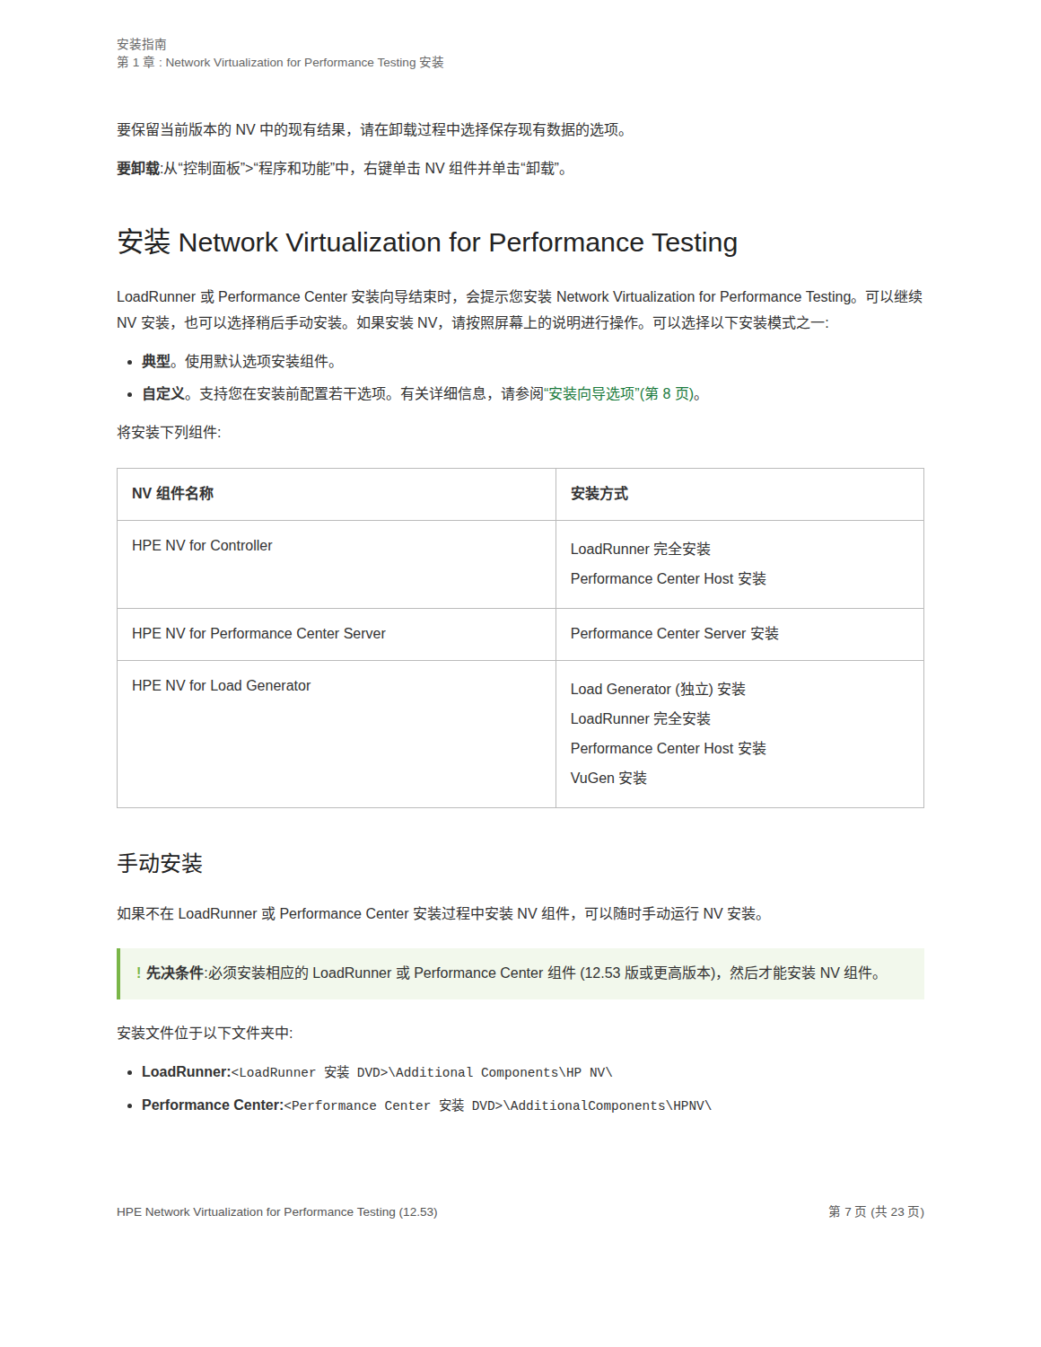安装指南
第 1 章 : Network Virtualization for Performance Testing 安装
要保留当前版本的 NV 中的现有结果，请在卸载过程中选择保存现有数据的选项。
要卸载:从“控制面板”>“程序和功能”中，右键单击 NV 组件并单击“卸载”。
安装 Network Virtualization for Performance Testing
LoadRunner 或 Performance Center 安装向导结束时，会提示您安装 Network Virtualization for Performance Testing。可以继续 NV 安装，也可以选择稍后手动安装。如果安装 NV，请按照屏幕上的说明进行操作。可以选择以下安装模式之一:
典型。使用默认选项安装组件。
自定义。支持您在安装前配置若干选项。有关详细信息，请参阅“安装向导选项”(第 8 页)。
将安装下列组件:
| NV 组件名称 | 安装方式 |
| --- | --- |
| HPE NV for Controller | LoadRunner 完全安装 Performance Center Host 安装 |
| HPE NV for Performance Center Server | Performance Center Server 安装 |
| HPE NV for Load Generator | Load Generator (独立) 安装 LoadRunner 完全安装 Performance Center Host 安装 VuGen 安装 |
手动安装
如果不在 LoadRunner 或 Performance Center 安装过程中安装 NV 组件，可以随时手动运行 NV 安装。
!先决条件:必须安装相应的 LoadRunner 或 Performance Center 组件 (12.53 版或更高版本)，然后才能安装 NV 组件。
安装文件位于以下文件夹中:
LoadRunner:<LoadRunner 安装 DVD>\Additional Components\HP NV\
Performance Center:<Performance Center 安装 DVD>\AdditionalComponents\HPNV\
HPE Network Virtualization for Performance Testing (12.53) 第 7 页 (共 23 页)